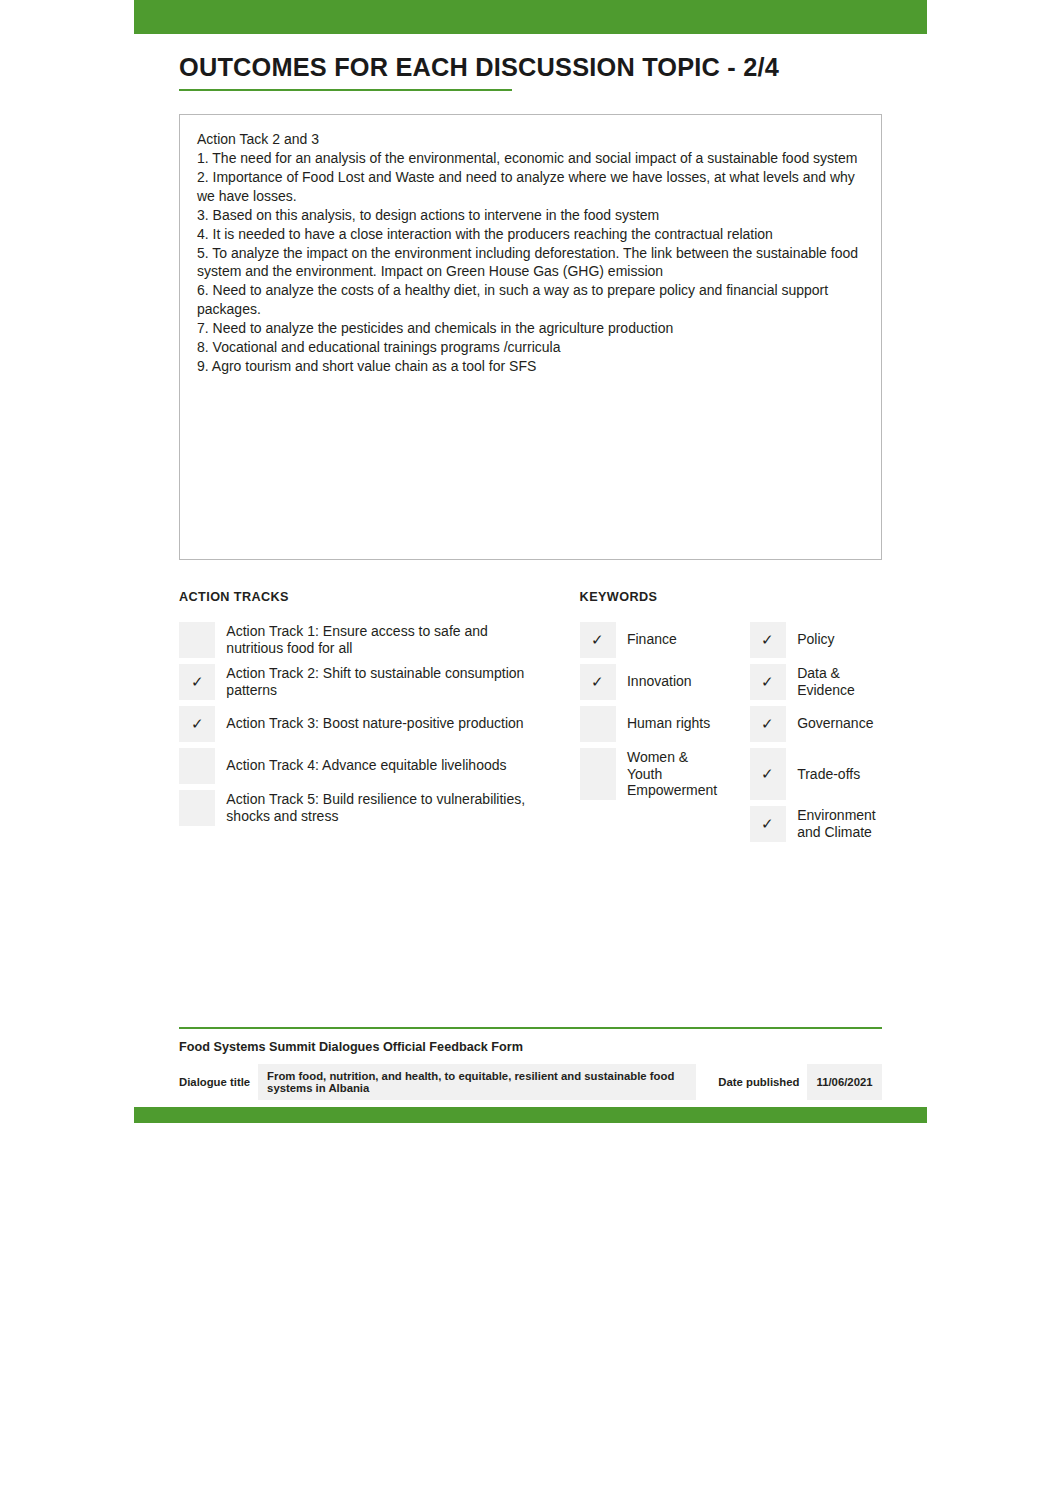Outcomes for each discussion topic - 2/4
Action Tack 2 and 3
1. The need for an analysis of the environmental, economic and social impact of a sustainable food system
2. Importance of Food Lost and Waste and need to analyze where we have losses, at what levels and why we have losses.
3. Based on this analysis, to design actions to intervene in the food system
4. It is needed to have a close interaction with the producers reaching the contractual relation
5. To analyze the impact on the environment including deforestation. The link between the sustainable food system and the environment. Impact on Green House Gas (GHG) emission
6. Need to analyze the costs of a healthy diet, in such a way as to prepare policy and financial support packages.
7. Need to analyze the pesticides and chemicals in the agriculture production
8. Vocational and educational trainings programs /curricula
9. Agro tourism and short value chain as a tool for SFS
Action Tracks
| | Action Track 1: Ensure access to safe and nutritious food for all |
| | Action Track 2: Shift to sustainable consumption patterns |
| | Action Track 3: Boost nature-positive production |
| | Action Track 4: Advance equitable livelihoods |
| | Action Track 5: Build resilience to vulnerabilities, shocks and stress |
Keywords
| | Finance | | | Policy |
| | Innovation | | | Data & Evidence |
| | Human rights | | | Governance |
| | Women & Youth Empowerment | | | Trade-offs |
| | | | | Environment and Climate |
Food Systems Summit Dialogues Official Feedback Form
Dialogue title
From food, nutrition, and health, to equitable, resilient and sustainable food systems in Albania
Date published
11/06/2021